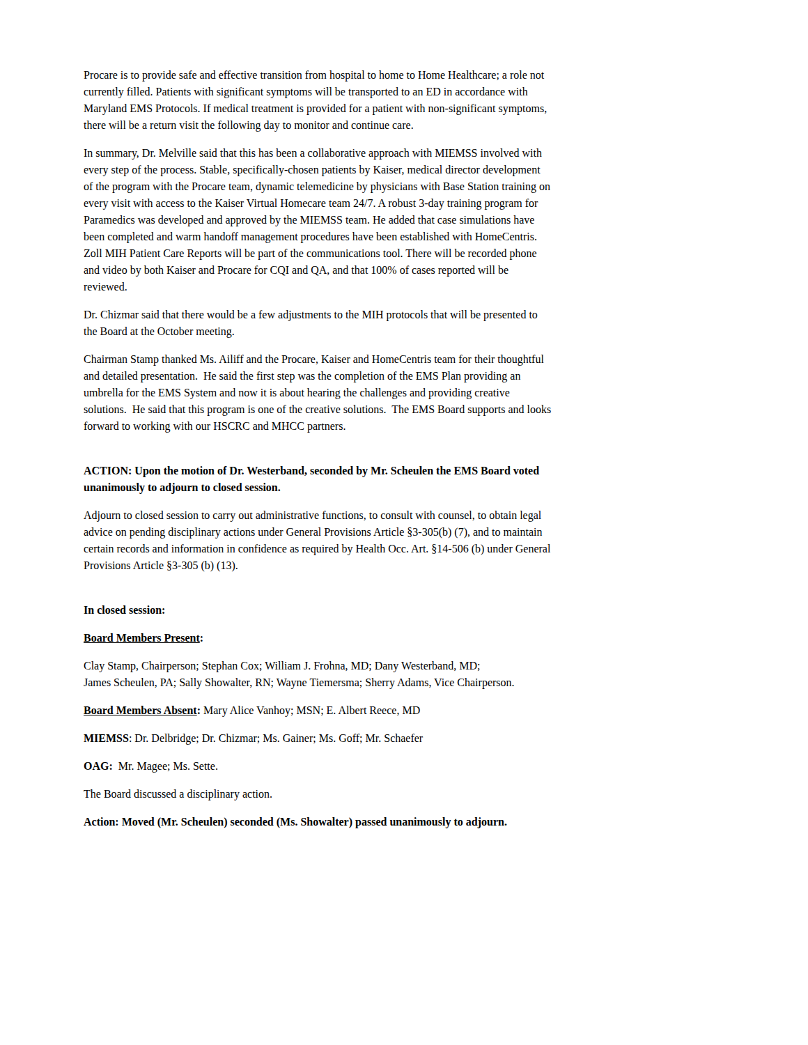Procare is to provide safe and effective transition from hospital to home to Home Healthcare; a role not currently filled. Patients with significant symptoms will be transported to an ED in accordance with Maryland EMS Protocols. If medical treatment is provided for a patient with non-significant symptoms, there will be a return visit the following day to monitor and continue care.
In summary, Dr. Melville said that this has been a collaborative approach with MIEMSS involved with every step of the process. Stable, specifically-chosen patients by Kaiser, medical director development of the program with the Procare team, dynamic telemedicine by physicians with Base Station training on every visit with access to the Kaiser Virtual Homecare team 24/7. A robust 3-day training program for Paramedics was developed and approved by the MIEMSS team. He added that case simulations have been completed and warm handoff management procedures have been established with HomeCentris. Zoll MIH Patient Care Reports will be part of the communications tool. There will be recorded phone and video by both Kaiser and Procare for CQI and QA, and that 100% of cases reported will be reviewed.
Dr. Chizmar said that there would be a few adjustments to the MIH protocols that will be presented to the Board at the October meeting.
Chairman Stamp thanked Ms. Ailiff and the Procare, Kaiser and HomeCentris team for their thoughtful and detailed presentation. He said the first step was the completion of the EMS Plan providing an umbrella for the EMS System and now it is about hearing the challenges and providing creative solutions. He said that this program is one of the creative solutions. The EMS Board supports and looks forward to working with our HSCRC and MHCC partners.
ACTION: Upon the motion of Dr. Westerband, seconded by Mr. Scheulen the EMS Board voted unanimously to adjourn to closed session.
Adjourn to closed session to carry out administrative functions, to consult with counsel, to obtain legal advice on pending disciplinary actions under General Provisions Article §3-305(b) (7), and to maintain certain records and information in confidence as required by Health Occ. Art. §14-506 (b) under General Provisions Article §3-305 (b) (13).
In closed session:
Board Members Present:
Clay Stamp, Chairperson; Stephan Cox; William J. Frohna, MD; Dany Westerband, MD;
James Scheulen, PA; Sally Showalter, RN; Wayne Tiemersma; Sherry Adams, Vice Chairperson.
Board Members Absent: Mary Alice Vanhoy; MSN; E. Albert Reece, MD
MIEMSS: Dr. Delbridge; Dr. Chizmar; Ms. Gainer; Ms. Goff; Mr. Schaefer
OAG: Mr. Magee; Ms. Sette.
The Board discussed a disciplinary action.
Action: Moved (Mr. Scheulen) seconded (Ms. Showalter) passed unanimously to adjourn.